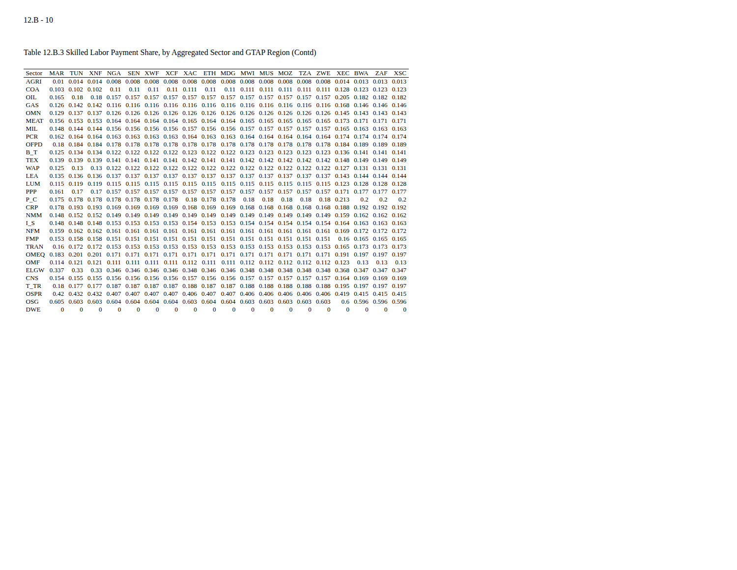12.B - 10
Table 12.B.3 Skilled Labor Payment Share, by Aggregated Sector and GTAP Region (Contd)
| Sector | MAR | TUN | XNF | NGA | SEN | XWF | XCF | XAC | ETH | MDG | MWI | MUS | MOZ | TZA | ZWE | XEC | BWA | ZAF | XSC |
| --- | --- | --- | --- | --- | --- | --- | --- | --- | --- | --- | --- | --- | --- | --- | --- | --- | --- | --- | --- |
| AGRI | 0.01 | 0.014 | 0.014 | 0.008 | 0.008 | 0.008 | 0.008 | 0.008 | 0.008 | 0.008 | 0.008 | 0.008 | 0.008 | 0.008 | 0.008 | 0.014 | 0.013 | 0.013 | 0.013 |
| COA | 0.103 | 0.102 | 0.102 | 0.11 | 0.11 | 0.11 | 0.11 | 0.111 | 0.11 | 0.11 | 0.111 | 0.111 | 0.111 | 0.111 | 0.111 | 0.128 | 0.123 | 0.123 | 0.123 |
| OIL | 0.165 | 0.18 | 0.18 | 0.157 | 0.157 | 0.157 | 0.157 | 0.157 | 0.157 | 0.157 | 0.157 | 0.157 | 0.157 | 0.157 | 0.157 | 0.205 | 0.182 | 0.182 | 0.182 |
| GAS | 0.126 | 0.142 | 0.142 | 0.116 | 0.116 | 0.116 | 0.116 | 0.116 | 0.116 | 0.116 | 0.116 | 0.116 | 0.116 | 0.116 | 0.116 | 0.168 | 0.146 | 0.146 | 0.146 |
| OMN | 0.129 | 0.137 | 0.137 | 0.126 | 0.126 | 0.126 | 0.126 | 0.126 | 0.126 | 0.126 | 0.126 | 0.126 | 0.126 | 0.126 | 0.126 | 0.145 | 0.143 | 0.143 | 0.143 |
| MEAT | 0.156 | 0.153 | 0.153 | 0.164 | 0.164 | 0.164 | 0.164 | 0.165 | 0.164 | 0.164 | 0.165 | 0.165 | 0.165 | 0.165 | 0.165 | 0.173 | 0.171 | 0.171 | 0.171 |
| MIL | 0.148 | 0.144 | 0.144 | 0.156 | 0.156 | 0.156 | 0.156 | 0.157 | 0.156 | 0.156 | 0.157 | 0.157 | 0.157 | 0.157 | 0.157 | 0.165 | 0.163 | 0.163 | 0.163 |
| PCR | 0.162 | 0.164 | 0.164 | 0.163 | 0.163 | 0.163 | 0.163 | 0.164 | 0.163 | 0.163 | 0.164 | 0.164 | 0.164 | 0.164 | 0.164 | 0.174 | 0.174 | 0.174 | 0.174 |
| OFPD | 0.18 | 0.184 | 0.184 | 0.178 | 0.178 | 0.178 | 0.178 | 0.178 | 0.178 | 0.178 | 0.178 | 0.178 | 0.178 | 0.178 | 0.178 | 0.184 | 0.189 | 0.189 | 0.189 |
| B_T | 0.125 | 0.134 | 0.134 | 0.122 | 0.122 | 0.122 | 0.122 | 0.123 | 0.122 | 0.122 | 0.123 | 0.123 | 0.123 | 0.123 | 0.123 | 0.136 | 0.141 | 0.141 | 0.141 |
| TEX | 0.139 | 0.139 | 0.139 | 0.141 | 0.141 | 0.141 | 0.141 | 0.142 | 0.141 | 0.141 | 0.142 | 0.142 | 0.142 | 0.142 | 0.142 | 0.148 | 0.149 | 0.149 | 0.149 |
| WAP | 0.125 | 0.13 | 0.13 | 0.122 | 0.122 | 0.122 | 0.122 | 0.122 | 0.122 | 0.122 | 0.122 | 0.122 | 0.122 | 0.122 | 0.122 | 0.127 | 0.131 | 0.131 | 0.131 |
| LEA | 0.135 | 0.136 | 0.136 | 0.137 | 0.137 | 0.137 | 0.137 | 0.137 | 0.137 | 0.137 | 0.137 | 0.137 | 0.137 | 0.137 | 0.137 | 0.143 | 0.144 | 0.144 | 0.144 |
| LUM | 0.115 | 0.119 | 0.119 | 0.115 | 0.115 | 0.115 | 0.115 | 0.115 | 0.115 | 0.115 | 0.115 | 0.115 | 0.115 | 0.115 | 0.115 | 0.123 | 0.128 | 0.128 | 0.128 |
| PPP | 0.161 | 0.17 | 0.17 | 0.157 | 0.157 | 0.157 | 0.157 | 0.157 | 0.157 | 0.157 | 0.157 | 0.157 | 0.157 | 0.157 | 0.157 | 0.171 | 0.177 | 0.177 | 0.177 |
| P_C | 0.175 | 0.178 | 0.178 | 0.178 | 0.178 | 0.178 | 0.178 | 0.18 | 0.178 | 0.178 | 0.18 | 0.18 | 0.18 | 0.18 | 0.18 | 0.213 | 0.2 | 0.2 | 0.2 |
| CRP | 0.178 | 0.193 | 0.193 | 0.169 | 0.169 | 0.169 | 0.169 | 0.168 | 0.169 | 0.169 | 0.168 | 0.168 | 0.168 | 0.168 | 0.168 | 0.188 | 0.192 | 0.192 | 0.192 |
| NMM | 0.148 | 0.152 | 0.152 | 0.149 | 0.149 | 0.149 | 0.149 | 0.149 | 0.149 | 0.149 | 0.149 | 0.149 | 0.149 | 0.149 | 0.149 | 0.159 | 0.162 | 0.162 | 0.162 |
| I_S | 0.148 | 0.148 | 0.148 | 0.153 | 0.153 | 0.153 | 0.153 | 0.154 | 0.153 | 0.153 | 0.154 | 0.154 | 0.154 | 0.154 | 0.154 | 0.164 | 0.163 | 0.163 | 0.163 |
| NFM | 0.159 | 0.162 | 0.162 | 0.161 | 0.161 | 0.161 | 0.161 | 0.161 | 0.161 | 0.161 | 0.161 | 0.161 | 0.161 | 0.161 | 0.161 | 0.169 | 0.172 | 0.172 | 0.172 |
| FMP | 0.153 | 0.158 | 0.158 | 0.151 | 0.151 | 0.151 | 0.151 | 0.151 | 0.151 | 0.151 | 0.151 | 0.151 | 0.151 | 0.151 | 0.151 | 0.16 | 0.165 | 0.165 | 0.165 |
| TRAN | 0.16 | 0.172 | 0.172 | 0.153 | 0.153 | 0.153 | 0.153 | 0.153 | 0.153 | 0.153 | 0.153 | 0.153 | 0.153 | 0.153 | 0.153 | 0.165 | 0.173 | 0.173 | 0.173 |
| OMEQ | 0.183 | 0.201 | 0.201 | 0.171 | 0.171 | 0.171 | 0.171 | 0.171 | 0.171 | 0.171 | 0.171 | 0.171 | 0.171 | 0.171 | 0.171 | 0.191 | 0.197 | 0.197 | 0.197 |
| OMF | 0.114 | 0.121 | 0.121 | 0.111 | 0.111 | 0.111 | 0.111 | 0.112 | 0.111 | 0.111 | 0.112 | 0.112 | 0.112 | 0.112 | 0.112 | 0.123 | 0.13 | 0.13 | 0.13 |
| ELGW | 0.337 | 0.33 | 0.33 | 0.346 | 0.346 | 0.346 | 0.346 | 0.348 | 0.346 | 0.346 | 0.348 | 0.348 | 0.348 | 0.348 | 0.348 | 0.368 | 0.347 | 0.347 | 0.347 |
| CNS | 0.154 | 0.155 | 0.155 | 0.156 | 0.156 | 0.156 | 0.156 | 0.157 | 0.156 | 0.156 | 0.157 | 0.157 | 0.157 | 0.157 | 0.157 | 0.164 | 0.169 | 0.169 | 0.169 |
| T_TR | 0.18 | 0.177 | 0.177 | 0.187 | 0.187 | 0.187 | 0.187 | 0.188 | 0.187 | 0.187 | 0.188 | 0.188 | 0.188 | 0.188 | 0.188 | 0.195 | 0.197 | 0.197 | 0.197 |
| OSPR | 0.42 | 0.432 | 0.432 | 0.407 | 0.407 | 0.407 | 0.407 | 0.406 | 0.407 | 0.407 | 0.406 | 0.406 | 0.406 | 0.406 | 0.406 | 0.419 | 0.415 | 0.415 | 0.415 |
| OSG | 0.605 | 0.603 | 0.603 | 0.604 | 0.604 | 0.604 | 0.604 | 0.603 | 0.604 | 0.604 | 0.603 | 0.603 | 0.603 | 0.603 | 0.603 | 0.6 | 0.596 | 0.596 | 0.596 |
| DWE | 0 | 0 | 0 | 0 | 0 | 0 | 0 | 0 | 0 | 0 | 0 | 0 | 0 | 0 | 0 | 0 | 0 | 0 | 0 |